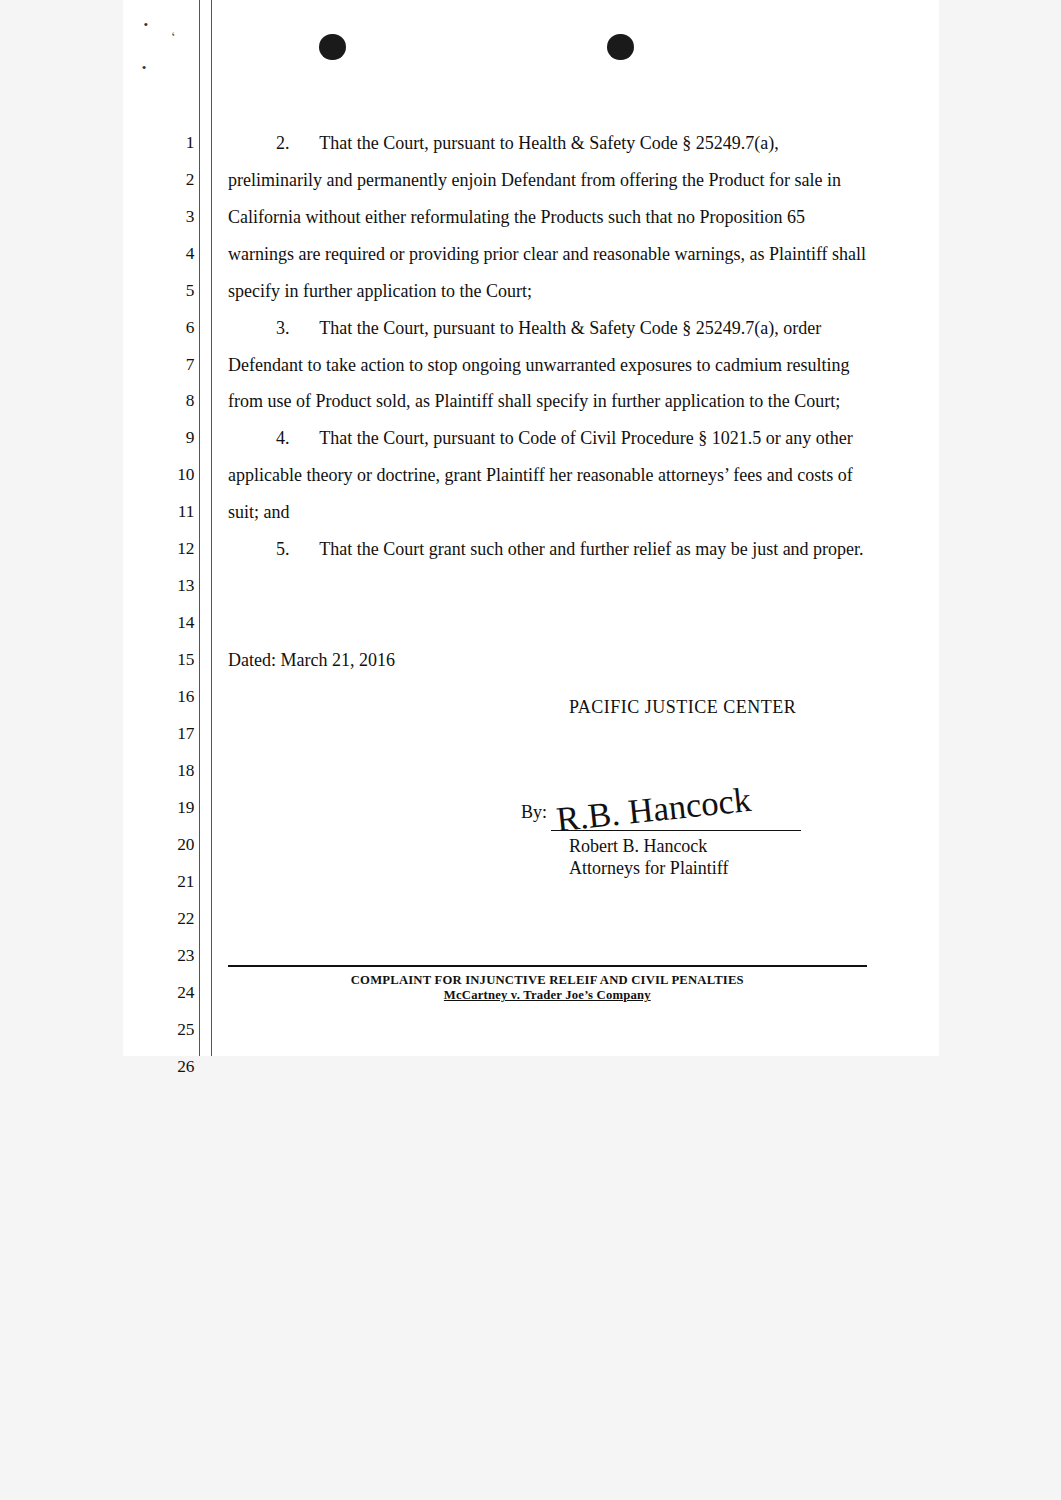•
‘
•
1
2
3
4
5
6
7
8
9
10
11
12
13
14
15
16
17
18
19
20
21
22
23
24
25
26
2. That the Court, pursuant to Health & Safety Code § 25249.7(a), preliminarily and permanently enjoin Defendant from offering the Product for sale in California without either reformulating the Products such that no Proposition 65 warnings are required or providing prior clear and reasonable warnings, as Plaintiff shall specify in further application to the Court;
3. That the Court, pursuant to Health & Safety Code § 25249.7(a), order Defendant to take action to stop ongoing unwarranted exposures to cadmium resulting from use of Product sold, as Plaintiff shall specify in further application to the Court;
4. That the Court, pursuant to Code of Civil Procedure § 1021.5 or any other applicable theory or doctrine, grant Plaintiff her reasonable attorneys’ fees and costs of suit; and
5. That the Court grant such other and further relief as may be just and proper.
Dated: March 21, 2016
PACIFIC JUSTICE CENTER
By: R.B. Hancock
Robert B. Hancock
Attorneys for Plaintiff
COMPLAINT FOR INJUNCTIVE RELEIF AND CIVIL PENALTIES
McCartney v. Trader Joe’s Company